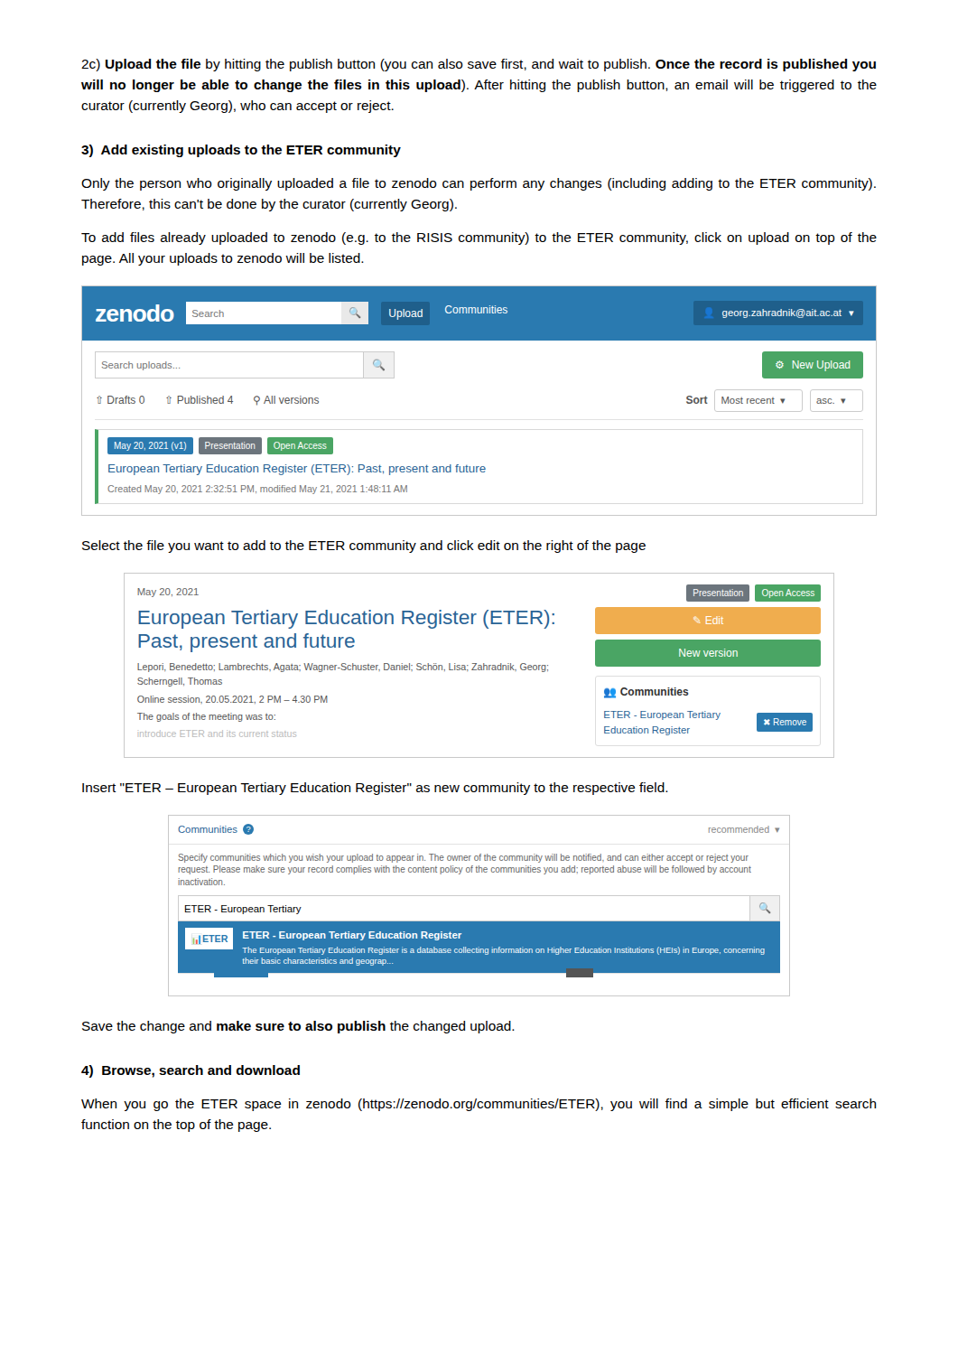2c) Upload the file by hitting the publish button (you can also save first, and wait to publish. Once the record is published you will no longer be able to change the files in this upload). After hitting the publish button, an email will be triggered to the curator (currently Georg), who can accept or reject.
3) Add existing uploads to the ETER community
Only the person who originally uploaded a file to zenodo can perform any changes (including adding to the ETER community). Therefore, this can't be done by the curator (currently Georg).
To add files already uploaded to zenodo (e.g. to the RISIS community) to the ETER community, click on upload on top of the page. All your uploads to zenodo will be listed.
zenodo
🔍
Upload Communities
👤 georg.zahradnik@ait.ac.at ▾
🔍
⚙ New Upload
⇧ Drafts 0 ⇧ Published 4 ⚲ All versions
Sort Most recent ▾ asc. ▾
May 20, 2021 (v1) Presentation Open Access
European Tertiary Education Register (ETER): Past, present and future
Created May 20, 2021 2:32:51 PM, modified May 21, 2021 1:48:11 AM
Select the file you want to add to the ETER community and click edit on the right of the page
May 20, 2021
European Tertiary Education Register (ETER):
Past, present and future
Lepori, Benedetto; Lambrechts, Agata; Wagner-Schuster, Daniel; Schön, Lisa; Zahradnik, Georg; Scherngell, Thomas
Online session, 20.05.2021, 2 PM – 4.30 PM
The goals of the meeting was to:
introduce ETER and its current status
Presentation Open Access
✎ Edit
New version
👥 Communities
ETER - European Tertiary
Education Register ✖ Remove
Insert "ETER – European Tertiary Education Register" as new community to the respective field.
Communities? recommended ▾
Specify communities which you wish your upload to appear in. The owner of the community will be notified, and can either accept or reject your request. Please make sure your record complies with the content policy of the communities you add; reported abuse will be followed by account inactivation.
🔍
📊ETER
ETER - European Tertiary Education Register
The European Tertiary Education Register is a database collecting information on Higher Education Institutions (HEIs) in Europe, concerning their basic characteristics and geograp...
Save the change and make sure to also publish the changed upload.
4) Browse, search and download
When you go the ETER space in zenodo (https://zenodo.org/communities/ETER), you will find a simple but efficient search function on the top of the page.